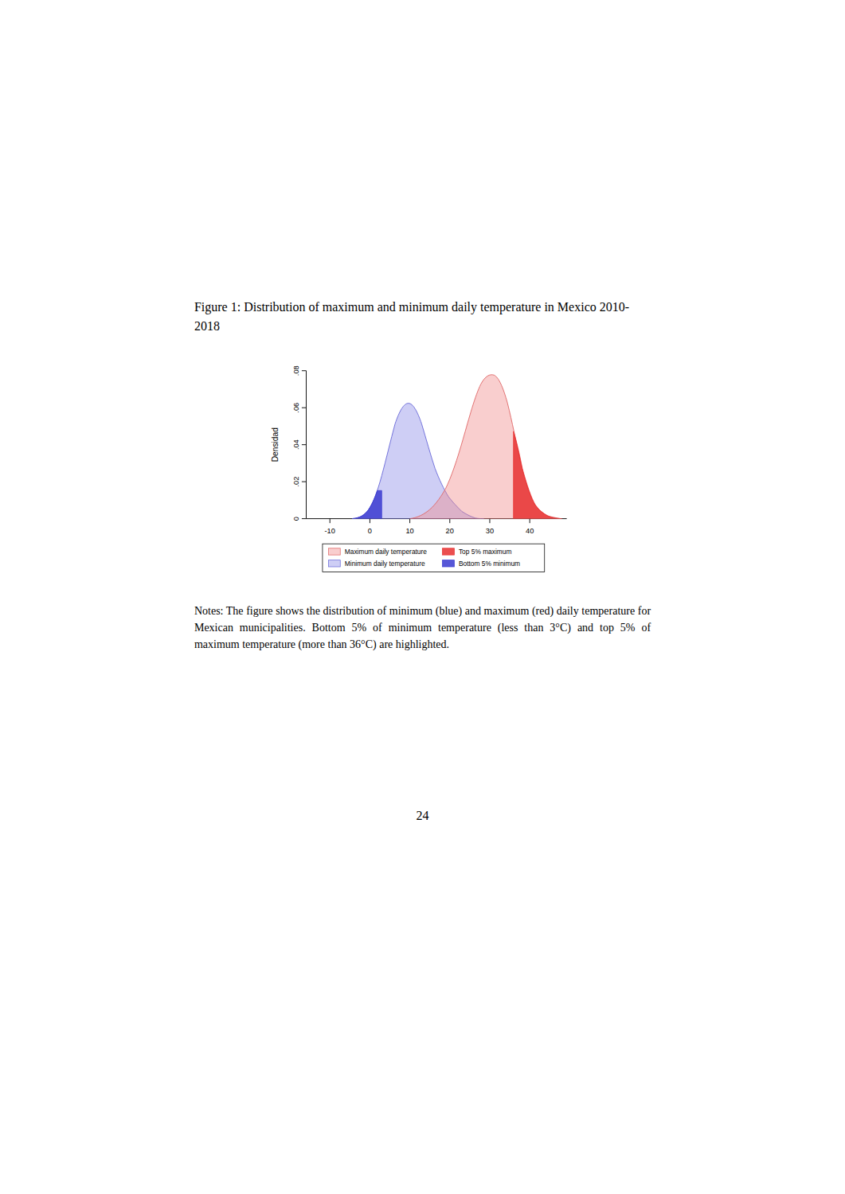Figure 1: Distribution of maximum and minimum daily temperature in Mexico 2010-2018
0 .02 .04 .06 .08 Densidad -10 0 10 20 30 40 Maximum daily temperature Minimum daily temperature Top 5% maximum Bottom 5% minimum
Notes: The figure shows the distribution of minimum (blue) and maximum (red) daily temperature for Mexican municipalities. Bottom 5% of minimum temperature (less than 3°C) and top 5% of maximum temperature (more than 36°C) are highlighted.
24